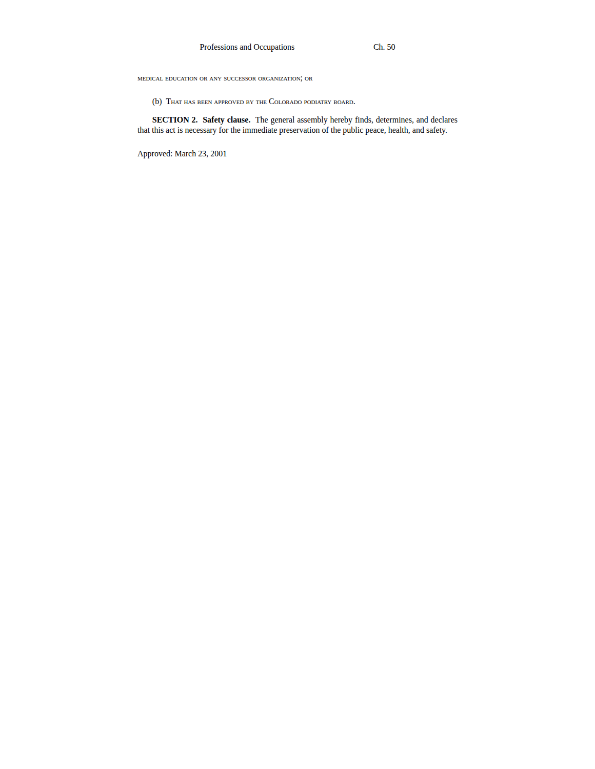Professions and Occupations Ch. 50
medical education or any successor organization; or
(b) That has been approved by the Colorado podiatry board.
SECTION 2. Safety clause. The general assembly hereby finds, determines, and declares that this act is necessary for the immediate preservation of the public peace, health, and safety.
Approved: March 23, 2001